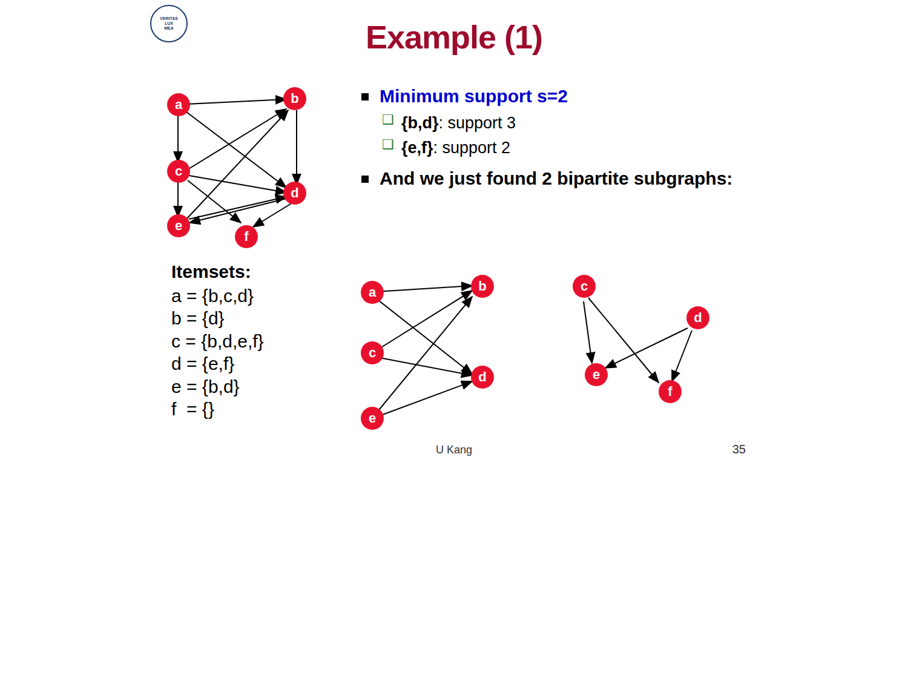VERITAS
LUX
MEA
Example (1)
a
b
c
d
e
f
Itemsets:
a = {b,c,d}
b = {d}
c = {b,d,e,f}
d = {e,f}
e = {b,d}
f = {}
Minimum support s=2
{b,d}: support 3
{e,f}: support 2
And we just found 2 bipartite subgraphs:
a
b
c
d
e
c
d
e
f
U Kang
35